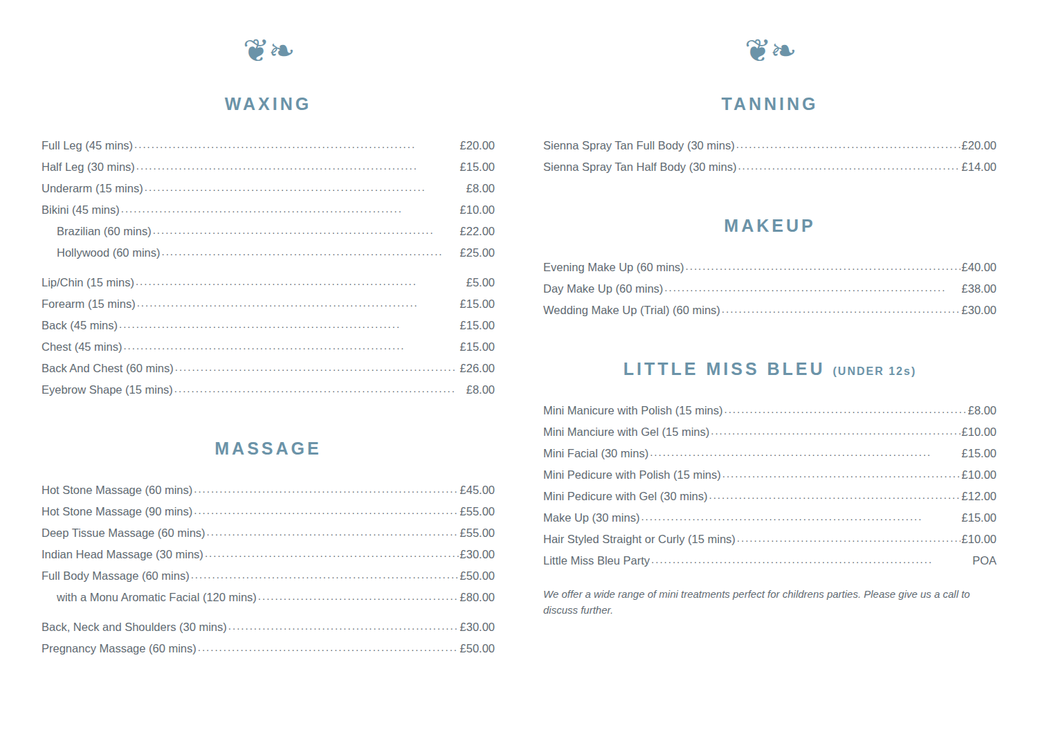❦❧
WAXING
Full Leg (45 mins)..................................................................£20.00
Half Leg (30 mins)..................................................................£15.00
Underarm (15 mins)..................................................................£8.00
Bikini (45 mins)..................................................................£10.00
Brazilian (60 mins)..................................................................£22.00
Hollywood (60 mins)..................................................................£25.00
Lip/Chin (15 mins)..................................................................£5.00
Forearm (15 mins)..................................................................£15.00
Back (45 mins)..................................................................£15.00
Chest (45 mins)..................................................................£15.00
Back And Chest (60 mins)..................................................................£26.00
Eyebrow Shape (15 mins)..................................................................£8.00
MASSAGE
Hot Stone Massage (60 mins)..................................................................£45.00
Hot Stone Massage (90 mins)..................................................................£55.00
Deep Tissue Massage (60 mins)..................................................................£55.00
Indian Head Massage (30 mins)..................................................................£30.00
Full Body Massage (60 mins)..................................................................£50.00
with a Monu Aromatic Facial (120 mins)..................................................................£80.00
Back, Neck and Shoulders (30 mins)..................................................................£30.00
Pregnancy Massage (60 mins)..................................................................£50.00
❦❧
TANNING
Sienna Spray Tan Full Body (30 mins)..................................................................£20.00
Sienna Spray Tan Half Body (30 mins)..................................................................£14.00
MAKEUP
Evening Make Up (60 mins)..................................................................£40.00
Day Make Up (60 mins)..................................................................£38.00
Wedding Make Up (Trial) (60 mins)..................................................................£30.00
LITTLE MISS BLEU (UNDER 12s)
Mini Manicure with Polish (15 mins)..................................................................£8.00
Mini Manciure with Gel (15 mins)..................................................................£10.00
Mini Facial (30 mins)..................................................................£15.00
Mini Pedicure with Polish (15 mins)..................................................................£10.00
Mini Pedicure with Gel (30 mins)..................................................................£12.00
Make Up (30 mins)..................................................................£15.00
Hair Styled Straight or Curly (15 mins)..................................................................£10.00
Little Miss Bleu Party.................................................................. POA
We offer a wide range of mini treatments perfect for childrens parties. Please give us a call to discuss further.